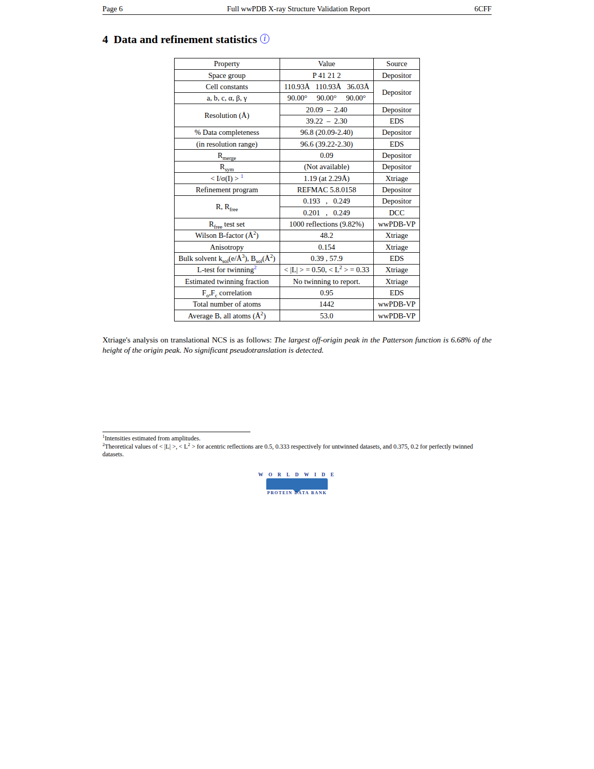Page 6
Full wwPDB X-ray Structure Validation Report
6CFF
4 Data and refinement statisticsi
| Property | Value | Source |
| --- | --- | --- |
| Space group | P 41 21 2 | Depositor |
| Cell constants | 110.93Å 110.93Å 36.03Å | Depositor |
| a, b, c, α, β, γ | 90.00° 90.00° 90.00° |
| Resolution (Å) | 20.09 – 2.40 | Depositor |
| 39.22 – 2.30 | EDS |
| % Data completeness | 96.8 (20.09-2.40) | Depositor |
| (in resolution range) | 96.6 (39.22-2.30) | EDS |
| R merge | 0.09 | Depositor |
| R sym | (Not available) | Depositor |
| < I/σ(I) > 1 | 1.19 (at 2.29Å) | Xtriage |
| Refinement program | REFMAC 5.8.0158 | Depositor |
| R, R free | 0.193 , 0.249 | Depositor |
| 0.201 , 0.249 | DCC |
| R free test set | 1000 reflections (9.82%) | wwPDB-VP |
| Wilson B-factor (Å 2 ) | 48.2 | Xtriage |
| Anisotropy | 0.154 | Xtriage |
| Bulk solvent k sol (e/Å 3 ), B sol (Å 2 ) | 0.39 , 57.9 | EDS |
| L-test for twinning 2 | < /L/ > = 0.50, < L 2 > = 0.33 | Xtriage |
| Estimated twinning fraction | No twinning to report. | Xtriage |
| F o ,F c correlation | 0.95 | EDS |
| Total number of atoms | 1442 | wwPDB-VP |
| Average B, all atoms (Å 2 ) | 53.0 | wwPDB-VP |
Xtriage's analysis on translational NCS is as follows: The largest off-origin peak in the Patterson function is 6.68% of the height of the origin peak. No significant pseudotranslation is detected.
1Intensities estimated from amplitudes.
2Theoretical values of < |L| >, < L2 > for acentric reflections are 0.5, 0.333 respectively for untwinned datasets, and 0.375, 0.2 for perfectly twinned datasets.
W O R L D W I D E
PROTEIN DATA BANK